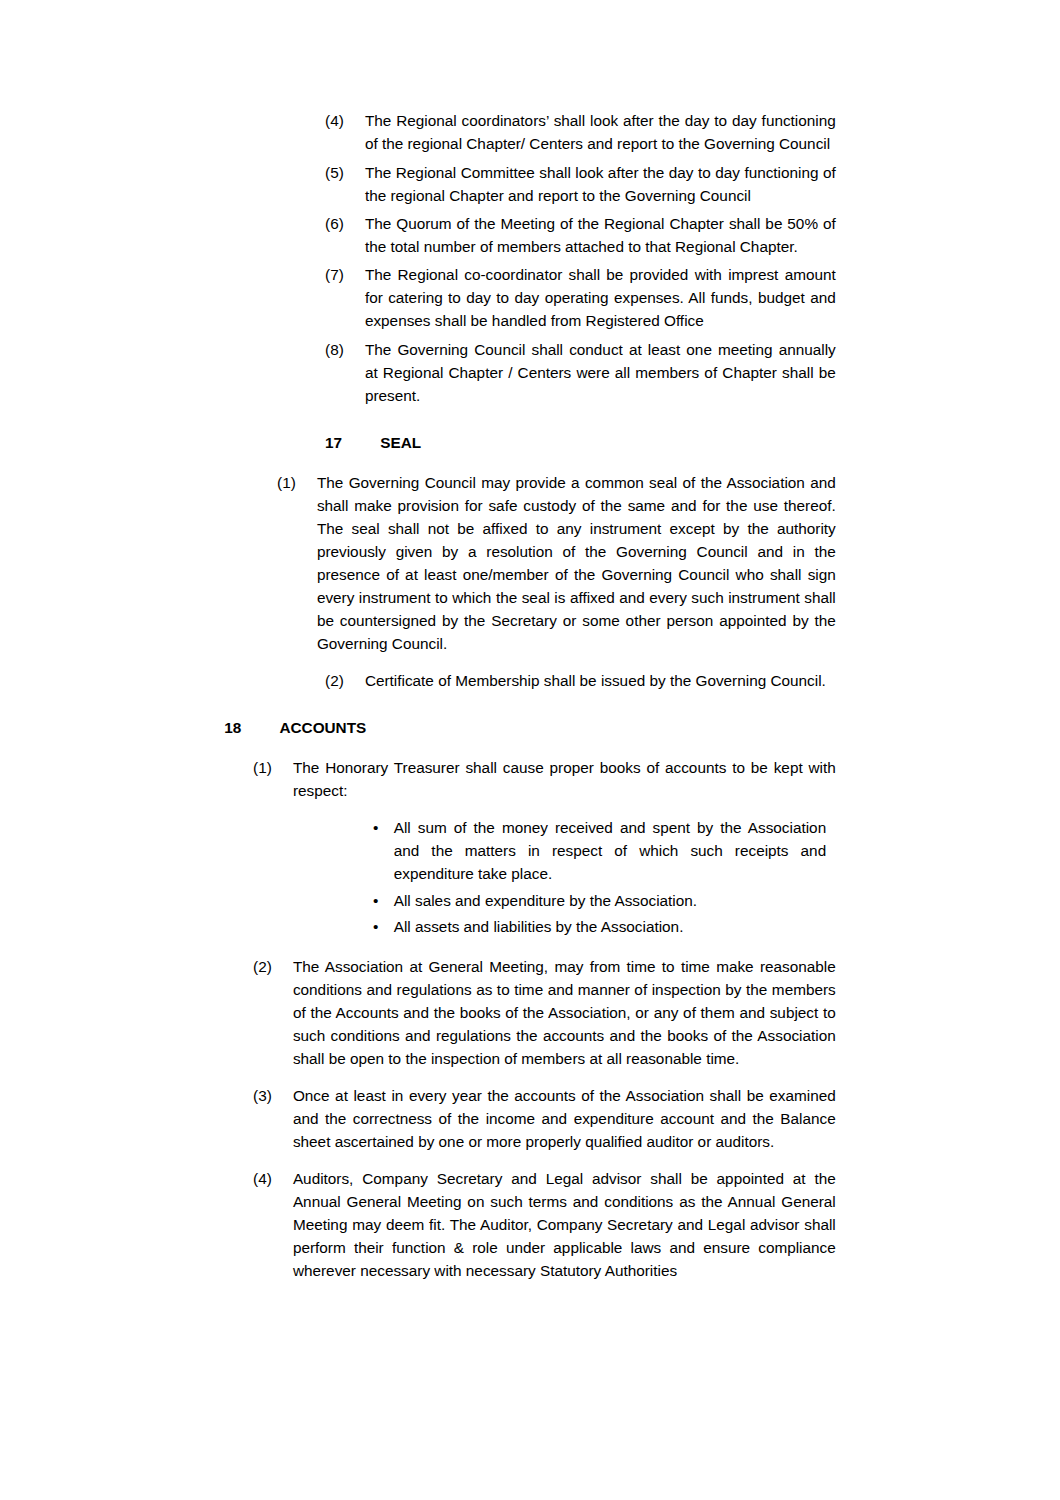(4)
The Regional coordinators’ shall look after the day to day functioning of the regional Chapter/ Centers and report to the Governing Council
(5)
The Regional Committee shall look after the day to day functioning of the regional Chapter and report to the Governing Council
(6)
The Quorum of the Meeting of the Regional Chapter shall be 50% of the total number of members attached to that Regional Chapter.
(7)
The Regional co-coordinator shall be provided with imprest amount for catering to day to day operating expenses. All funds, budget and expenses shall be handled from Registered Office
(8)
The Governing Council shall conduct at least one meeting annually at Regional Chapter / Centers were all members of Chapter shall be present.
17
SEAL
(1)
The Governing Council may provide a common seal of the Association and shall make provision for safe custody of the same and for the use thereof. The seal shall not be affixed to any instrument except by the authority previously given by a resolution of the Governing Council and in the presence of at least one/member of the Governing Council who shall sign every instrument to which the seal is affixed and every such instrument shall be countersigned by the Secretary or some other person appointed by the Governing Council.
(2)
Certificate of Membership shall be issued by the Governing Council.
18
ACCOUNTS
(1)
The Honorary Treasurer shall cause proper books of accounts to be kept with respect:
All sum of the money received and spent by the Association and the matters in respect of which such receipts and expenditure take place.
All sales and expenditure by the Association.
All assets and liabilities by the Association.
(2)
The Association at General Meeting, may from time to time make reasonable conditions and regulations as to time and manner of inspection by the members of the Accounts and the books of the Association, or any of them and subject to such conditions and regulations the accounts and the books of the Association shall be open to the inspection of members at all reasonable time.
(3)
Once at least in every year the accounts of the Association shall be examined and the correctness of the income and expenditure account and the Balance sheet ascertained by one or more properly qualified auditor or auditors.
(4)
Auditors, Company Secretary and Legal advisor shall be appointed at the Annual General Meeting on such terms and conditions as the Annual General Meeting may deem fit. The Auditor, Company Secretary and Legal advisor shall perform their function & role under applicable laws and ensure compliance wherever necessary with necessary Statutory Authorities